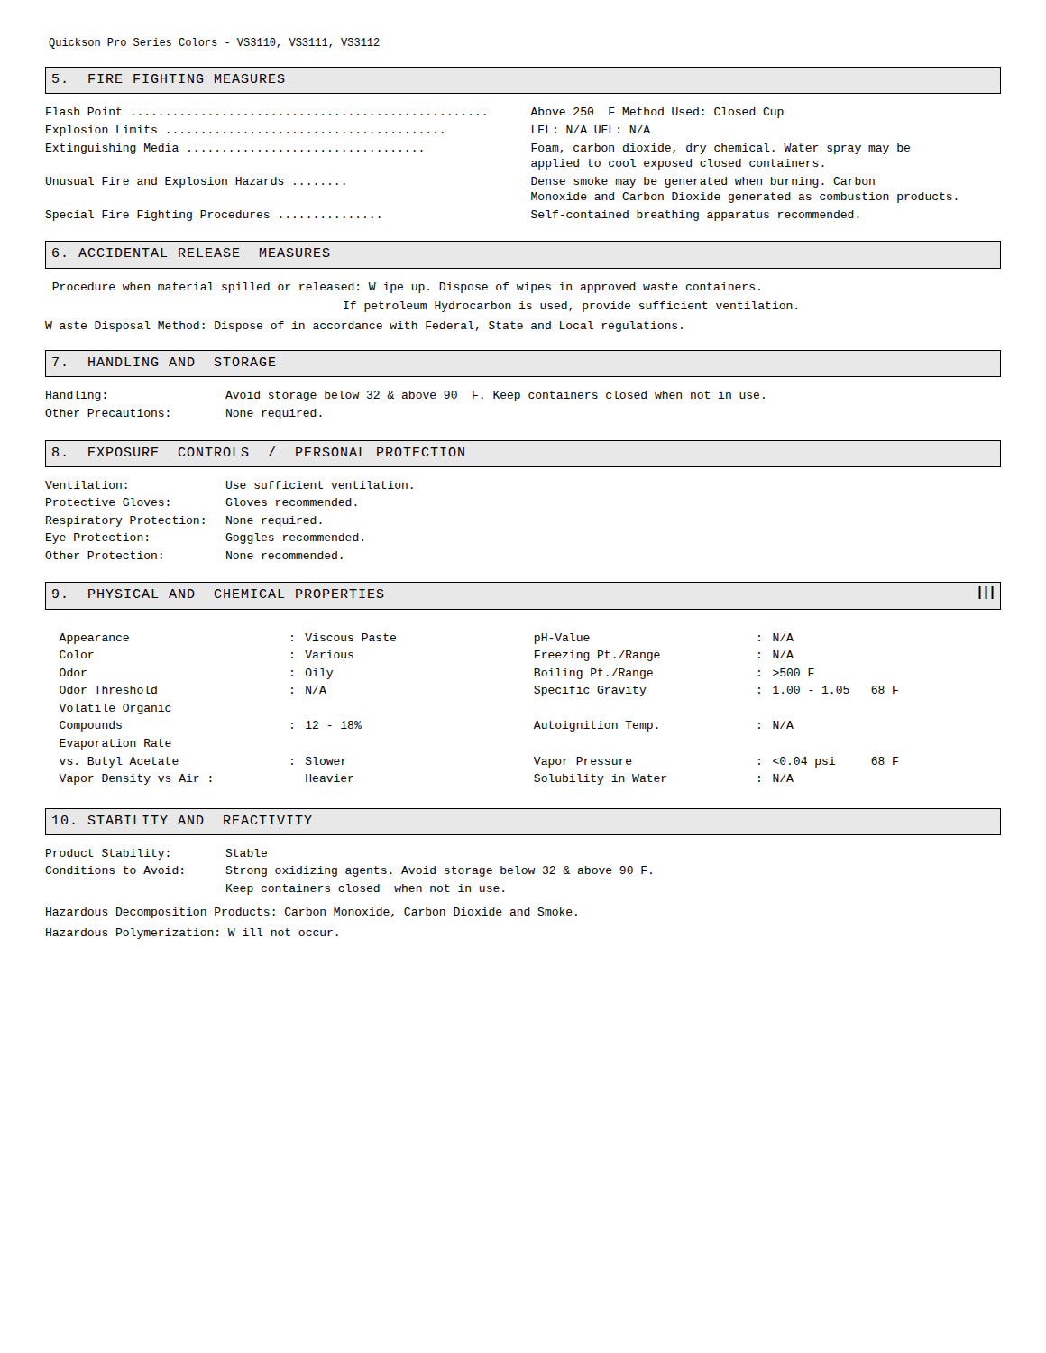Quickson Pro Series Colors - VS3110, VS3111, VS3112
5. FIRE FIGHTING MEASURES
| Flash Point ................................................... | Above 250 F Method Used: Closed Cup |
| Explosion Limits ........................................ | LEL: N/A UEL: N/A |
| Extinguishing Media .................................. | Foam, carbon dioxide, dry chemical. Water spray may be applied to cool exposed closed containers. |
| Unusual Fire and Explosion Hazards ........ | Dense smoke may be generated when burning. Carbon Monoxide and Carbon Dioxide generated as combustion products. |
| Special Fire Fighting Procedures ............... | Self-contained breathing apparatus recommended. |
6. ACCIDENTAL RELEASE MEASURES
Procedure when material spilled or released: W ipe up. Dispose of wipes in approved waste containers.
If petroleum Hydrocarbon is used, provide sufficient ventilation.
W aste Disposal Method: Dispose of in accordance with Federal, State and Local regulations.
7. HANDLING AND STORAGE
| Handling: | Avoid storage below 32 & above 90 F. Keep containers closed when not in use. |
| Other Precautions: | None required. |
8. EXPOSURE CONTROLS / PERSONAL PROTECTION
| Ventilation: | Use sufficient ventilation. |
| Protective Gloves: | Gloves recommended. |
| Respiratory Protection: | None required. |
| Eye Protection: | Goggles recommended. |
| Other Protection: | None recommended. |
9. PHYSICAL AND CHEMICAL PROPERTIES|||
| Appearance | : | Viscous Paste | pH-Value | : | N/A |
| Color | : | Various | Freezing Pt./Range | : | N/A |
| Odor | : | Oily | Boiling Pt./Range | : | >500 F |
| Odor Threshold | : | N/A | Specific Gravity | : | 1.00 - 1.05 68 F |
| Volatile Organic | | | | | |
| Compounds | : | 12 - 18% | Autoignition Temp. | : | N/A |
| Evaporation Rate | | | | | |
| vs. Butyl Acetate | : | Slower | Vapor Pressure | : | <0.04 psi 68 F |
| Vapor Density vs Air : | | Heavier | Solubility in Water | : | N/A |
10. STABILITY AND REACTIVITY
| Product Stability: | Stable |
| Conditions to Avoid: | Strong oxidizing agents. Avoid storage below 32 & above 90 F. |
| | Keep containers closed when not in use. |
Hazardous Decomposition Products: Carbon Monoxide, Carbon Dioxide and Smoke.
Hazardous Polymerization: W ill not occur.